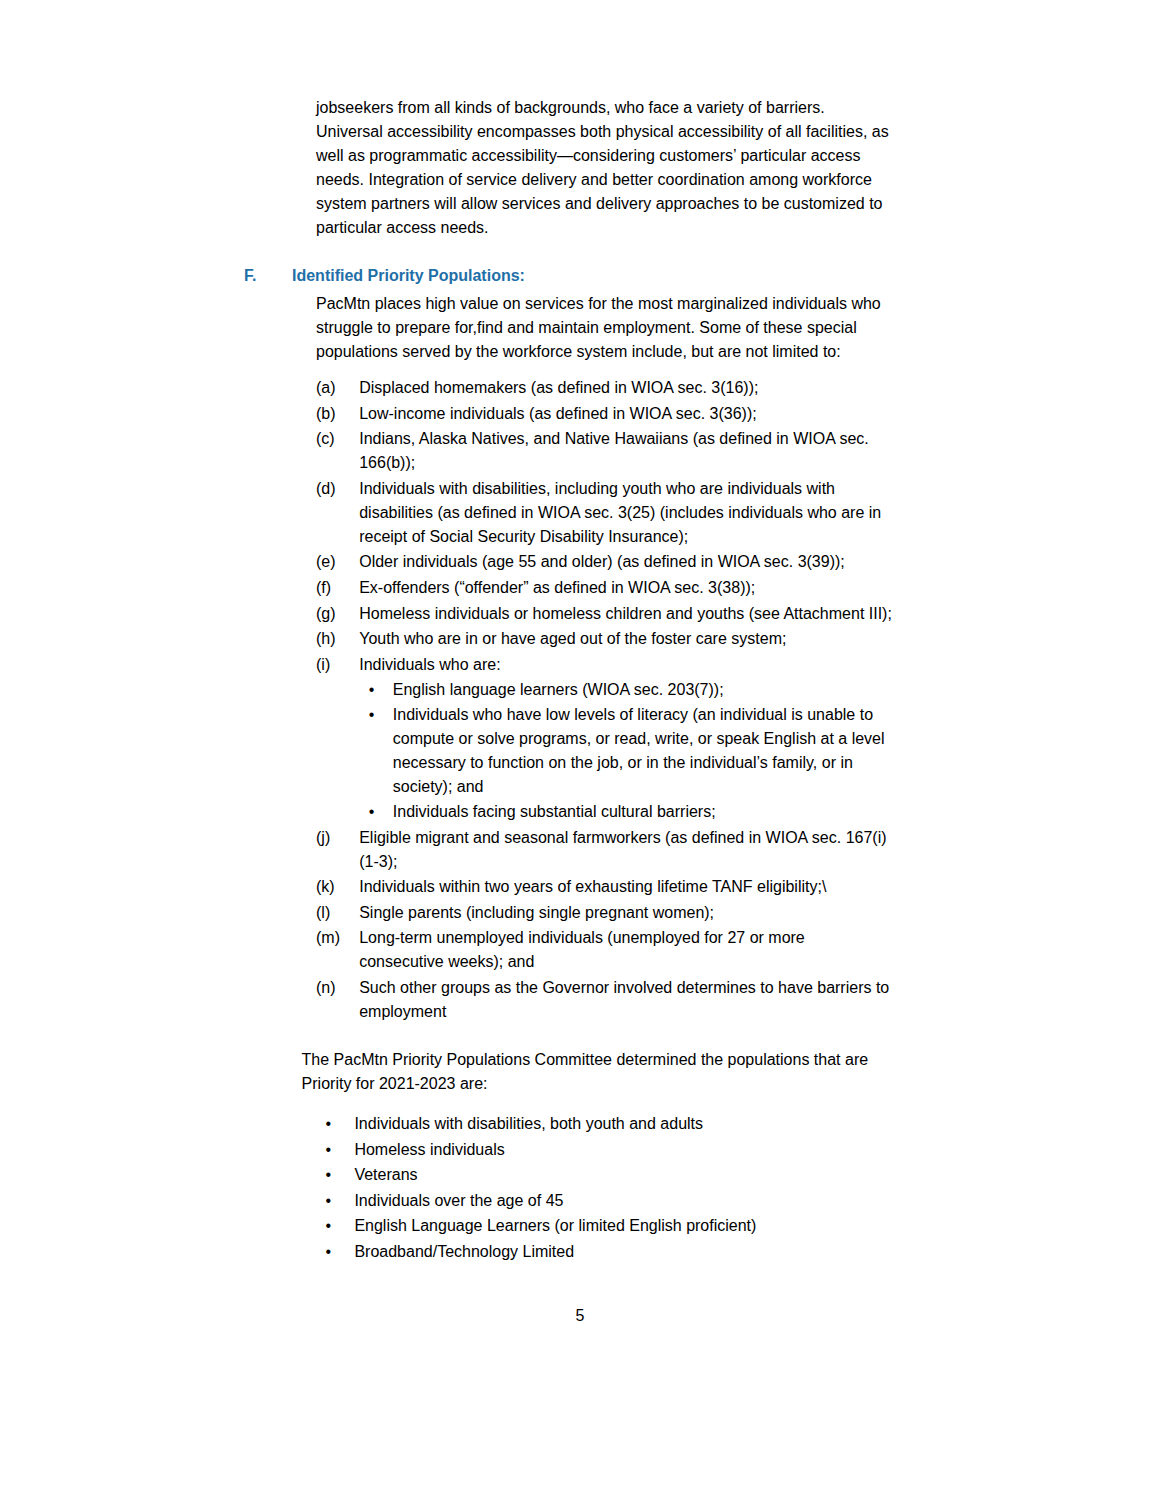jobseekers from all kinds of backgrounds, who face a variety of barriers. Universal accessibility encompasses both physical accessibility of all facilities, as well as programmatic accessibility—considering customers’ particular access needs. Integration of service delivery and better coordination among workforce system partners will allow services and delivery approaches to be customized to particular access needs.
F. Identified Priority Populations:
PacMtn places high value on services for the most marginalized individuals who struggle to prepare for,find and maintain employment. Some of these special populations served by the workforce system include, but are not limited to:
(a) Displaced homemakers (as defined in WIOA sec. 3(16));
(b) Low-income individuals (as defined in WIOA sec. 3(36));
(c) Indians, Alaska Natives, and Native Hawaiians (as defined in WIOA sec. 166(b));
(d) Individuals with disabilities, including youth who are individuals with disabilities (as defined in WIOA sec. 3(25) (includes individuals who are in receipt of Social Security Disability Insurance);
(e) Older individuals (age 55 and older) (as defined in WIOA sec. 3(39));
(f) Ex-offenders (“offender” as defined in WIOA sec. 3(38));
(g) Homeless individuals or homeless children and youths (see Attachment III);
(h) Youth who are in or have aged out of the foster care system;
(i) Individuals who are:
English language learners (WIOA sec. 203(7));
Individuals who have low levels of literacy (an individual is unable to compute or solve programs, or read, write, or speak English at a level necessary to function on the job, or in the individual’s family, or in society); and
Individuals facing substantial cultural barriers;
(j) Eligible migrant and seasonal farmworkers (as defined in WIOA sec. 167(i)(1-3);
(k) Individuals within two years of exhausting lifetime TANF eligibility;\
(l) Single parents (including single pregnant women);
(m) Long-term unemployed individuals (unemployed for 27 or more consecutive weeks); and
(n) Such other groups as the Governor involved determines to have barriers to employment
The PacMtn Priority Populations Committee determined the populations that are Priority for 2021-2023 are:
Individuals with disabilities, both youth and adults
Homeless individuals
Veterans
Individuals over the age of 45
English Language Learners (or limited English proficient)
Broadband/Technology Limited
5